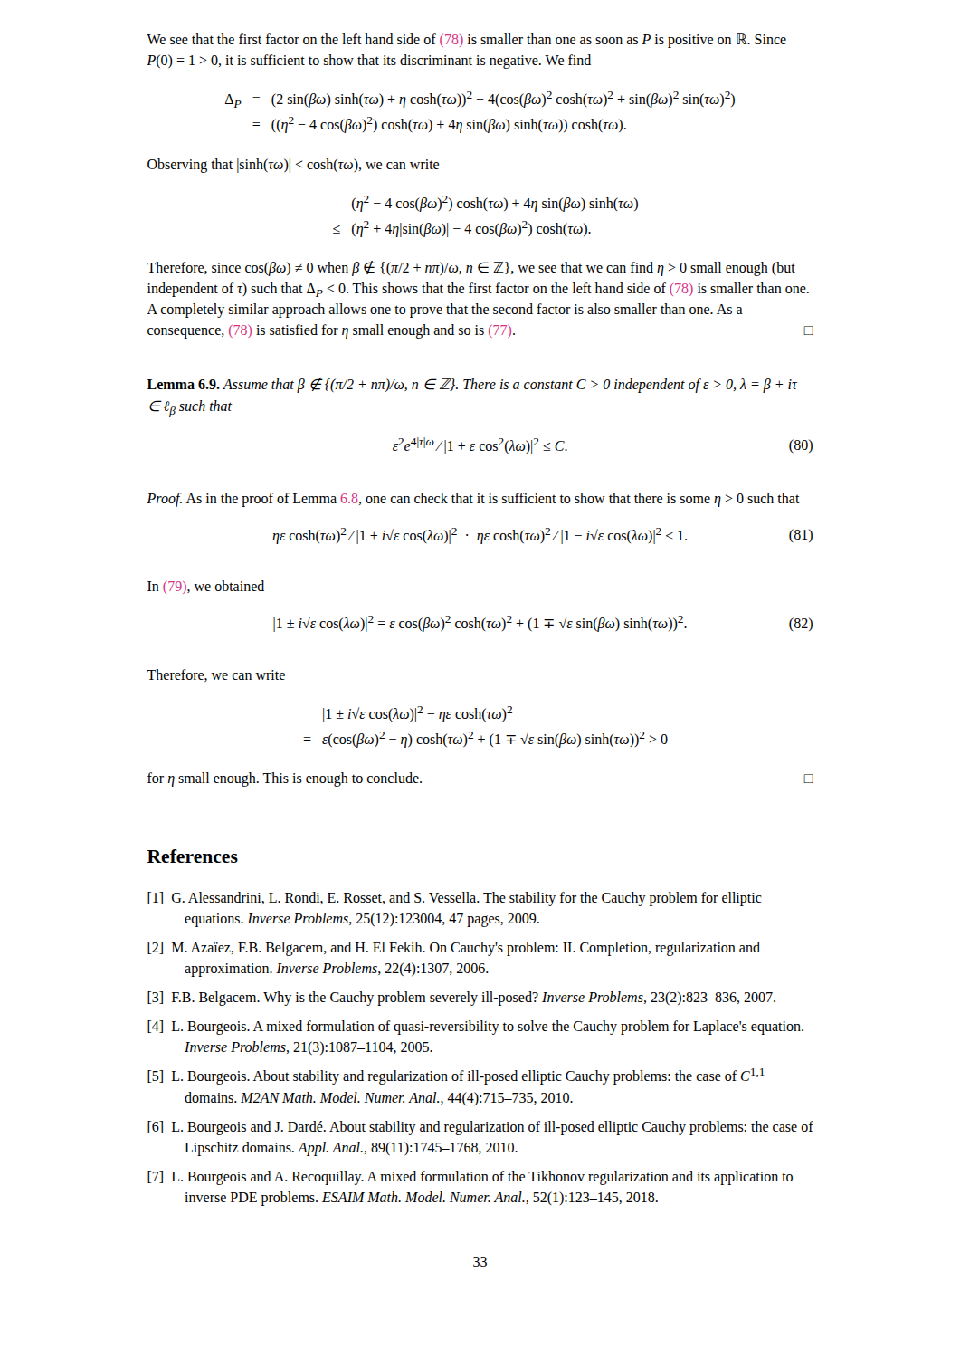We see that the first factor on the left hand side of (78) is smaller than one as soon as P is positive on ℝ. Since P(0) = 1 > 0, it is sufficient to show that its discriminant is negative. We find
| Δ P | = | (2 sin( βω ) sinh( τω ) + η cosh( τω )) 2 − 4(cos( βω ) 2 cosh( τω ) 2 + sin( βω ) 2 sin( τω ) 2 ) |
| | = | (( η 2 − 4 cos( βω ) 2 ) cosh( τω ) + 4 η sin( βω ) sinh( τω )) cosh( τω ). |
Observing that |sinh(τω)| < cosh(τω), we can write
| | | ( η 2 − 4 cos( βω ) 2 ) cosh( τω ) + 4 η sin( βω ) sinh( τω ) |
| | ≤ | ( η 2 + 4 η /sin( βω )/ − 4 cos( βω ) 2 ) cosh( τω ). |
Therefore, since cos(βω) ≠ 0 when β ∉ {(π/2 + nπ)/ω, n ∈ ℤ}, we see that we can find η > 0 small enough (but independent of τ) such that ΔP < 0. This shows that the first factor on the left hand side of (78) is smaller than one. A completely similar approach allows one to prove that the second factor is also smaller than one. As a consequence, (78) is satisfied for η small enough and so is (77). □
Lemma 6.9. Assume that β ∉ {(π/2 + nπ)/ω, n ∈ ℤ}. There is a constant C > 0 independent of ε > 0, λ = β + iτ ∈ ℓβ such that
ε2e4|τ|ω ⁄ |1 + ε cos2(λω)|2 ≤ C.
(80)
Proof. As in the proof of Lemma 6.8, one can check that it is sufficient to show that there is some η > 0 such that
ηε cosh(τω)2 ⁄ |1 + i√ε cos(λω)|2 · ηε cosh(τω)2 ⁄ |1 − i√ε cos(λω)|2 ≤ 1.
(81)
In (79), we obtained
|1 ± i√ε cos(λω)|2 = ε cos(βω)2 cosh(τω)2 + (1 ∓ √ε sin(βω) sinh(τω))2.
(82)
Therefore, we can write
| | | /1 ± i √ ε cos( λω )/ 2 − ηε cosh( τω ) 2 |
| | = | ε (cos( βω ) 2 − η ) cosh( τω ) 2 + (1 ∓ √ ε sin( βω ) sinh( τω )) 2 > 0 |
for η small enough. This is enough to conclude. □
References
[1] G. Alessandrini, L. Rondi, E. Rosset, and S. Vessella. The stability for the Cauchy problem for elliptic equations. Inverse Problems, 25(12):123004, 47 pages, 2009.
[2] M. Azaïez, F.B. Belgacem, and H. El Fekih. On Cauchy's problem: II. Completion, regularization and approximation. Inverse Problems, 22(4):1307, 2006.
[3] F.B. Belgacem. Why is the Cauchy problem severely ill-posed? Inverse Problems, 23(2):823–836, 2007.
[4] L. Bourgeois. A mixed formulation of quasi-reversibility to solve the Cauchy problem for Laplace's equation. Inverse Problems, 21(3):1087–1104, 2005.
[5] L. Bourgeois. About stability and regularization of ill-posed elliptic Cauchy problems: the case of C1,1 domains. M2AN Math. Model. Numer. Anal., 44(4):715–735, 2010.
[6] L. Bourgeois and J. Dardé. About stability and regularization of ill-posed elliptic Cauchy problems: the case of Lipschitz domains. Appl. Anal., 89(11):1745–1768, 2010.
[7] L. Bourgeois and A. Recoquillay. A mixed formulation of the Tikhonov regularization and its application to inverse PDE problems. ESAIM Math. Model. Numer. Anal., 52(1):123–145, 2018.
33